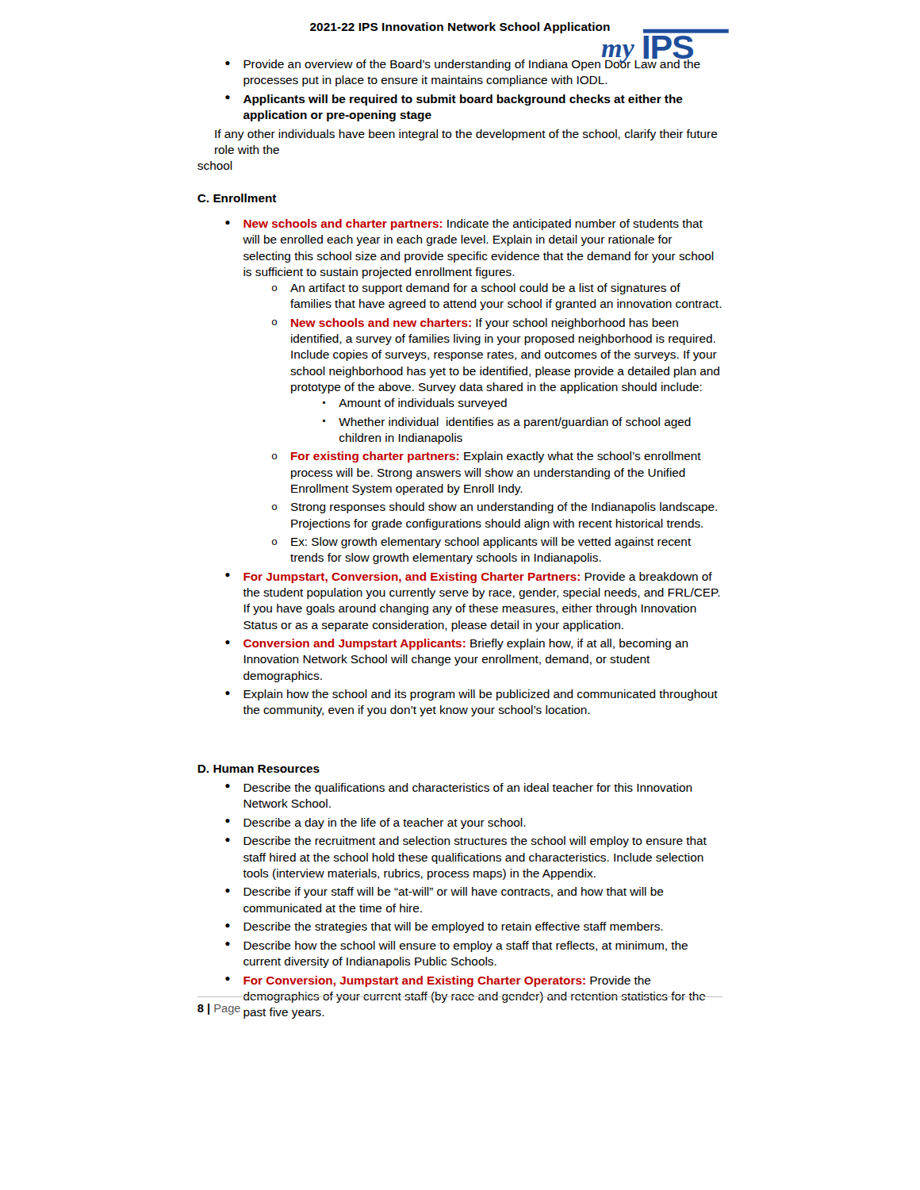2021-22 IPS Innovation Network School Application
my IPS
Provide an overview of the Board’s understanding of Indiana Open Door Law and the processes put in place to ensure it maintains compliance with IODL.
Applicants will be required to submit board background checks at either the application or pre-opening stage
If any other individuals have been integral to the development of the school, clarify their future role with the
school
C. Enrollment
New schools and charter partners: Indicate the anticipated number of students that will be enrolled each year in each grade level. Explain in detail your rationale for selecting this school size and provide specific evidence that the demand for your school is sufficient to sustain projected enrollment figures.
An artifact to support demand for a school could be a list of signatures of families that have agreed to attend your school if granted an innovation contract.
New schools and new charters: If your school neighborhood has been identified, a survey of families living in your proposed neighborhood is required. Include copies of surveys, response rates, and outcomes of the surveys. If your school neighborhood has yet to be identified, please provide a detailed plan and prototype of the above. Survey data shared in the application should include:
Amount of individuals surveyed
Whether individual identifies as a parent/guardian of school aged children in Indianapolis
For existing charter partners: Explain exactly what the school’s enrollment process will be. Strong answers will show an understanding of the Unified Enrollment System operated by Enroll Indy.
Strong responses should show an understanding of the Indianapolis landscape. Projections for grade configurations should align with recent historical trends.
Ex: Slow growth elementary school applicants will be vetted against recent trends for slow growth elementary schools in Indianapolis.
For Jumpstart, Conversion, and Existing Charter Partners: Provide a breakdown of the student population you currently serve by race, gender, special needs, and FRL/CEP. If you have goals around changing any of these measures, either through Innovation Status or as a separate consideration, please detail in your application.
Conversion and Jumpstart Applicants: Briefly explain how, if at all, becoming an Innovation Network School will change your enrollment, demand, or student demographics.
Explain how the school and its program will be publicized and communicated throughout the community, even if you don’t yet know your school’s location.
D. Human Resources
Describe the qualifications and characteristics of an ideal teacher for this Innovation Network School.
Describe a day in the life of a teacher at your school.
Describe the recruitment and selection structures the school will employ to ensure that staff hired at the school hold these qualifications and characteristics. Include selection tools (interview materials, rubrics, process maps) in the Appendix.
Describe if your staff will be “at-will” or will have contracts, and how that will be communicated at the time of hire.
Describe the strategies that will be employed to retain effective staff members.
Describe how the school will ensure to employ a staff that reflects, at minimum, the current diversity of Indianapolis Public Schools.
For Conversion, Jumpstart and Existing Charter Operators: Provide the demographics of your current staff (by race and gender) and retention statistics for the past five years.
8 | Page